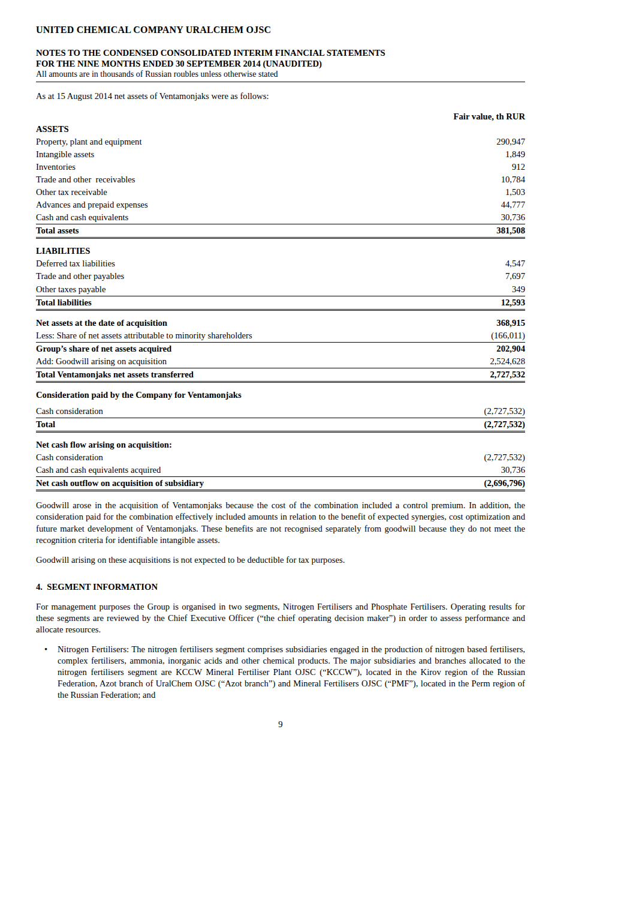UNITED CHEMICAL COMPANY URALCHEM OJSC
NOTES TO THE CONDENSED CONSOLIDATED INTERIM FINANCIAL STATEMENTS
FOR THE NINE MONTHS ENDED 30 SEPTEMBER 2014 (UNAUDITED)
All amounts are in thousands of Russian roubles unless otherwise stated
As at 15 August 2014 net assets of Ventamonjaks were as follows:
| | Fair value, th RUR |
| ASSETS | |
| Property, plant and equipment | 290,947 |
| Intangible assets | 1,849 |
| Inventories | 912 |
| Trade and other receivables | 10,784 |
| Other tax receivable | 1,503 |
| Advances and prepaid expenses | 44,777 |
| Cash and cash equivalents | 30,736 |
| Total assets | 381,508 |
| LIABILITIES | |
| Deferred tax liabilities | 4,547 |
| Trade and other payables | 7,697 |
| Other taxes payable | 349 |
| Total liabilities | 12,593 |
| Net assets at the date of acquisition | 368,915 |
| Less: Share of net assets attributable to minority shareholders | (166,011) |
| Group’s share of net assets acquired | 202,904 |
| Add: Goodwill arising on acquisition | 2,524,628 |
| Total Ventamonjaks net assets transferred | 2,727,532 |
| Consideration paid by the Company for Ventamonjaks | |
| Cash consideration | (2,727,532) |
| Total | (2,727,532) |
| Net cash flow arising on acquisition: | |
| Cash consideration | (2,727,532) |
| Cash and cash equivalents acquired | 30,736 |
| Net cash outflow on acquisition of subsidiary | (2,696,796) |
Goodwill arose in the acquisition of Ventamonjaks because the cost of the combination included a control premium. In addition, the consideration paid for the combination effectively included amounts in relation to the benefit of expected synergies, cost optimization and future market development of Ventamonjaks. These benefits are not recognised separately from goodwill because they do not meet the recognition criteria for identifiable intangible assets.
Goodwill arising on these acquisitions is not expected to be deductible for tax purposes.
4. SEGMENT INFORMATION
For management purposes the Group is organised in two segments, Nitrogen Fertilisers and Phosphate Fertilisers. Operating results for these segments are reviewed by the Chief Executive Officer (“the chief operating decision maker”) in order to assess performance and allocate resources.
Nitrogen Fertilisers: The nitrogen fertilisers segment comprises subsidiaries engaged in the production of nitrogen based fertilisers, complex fertilisers, ammonia, inorganic acids and other chemical products. The major subsidiaries and branches allocated to the nitrogen fertilisers segment are KCCW Mineral Fertiliser Plant OJSC (“KCCW”), located in the Kirov region of the Russian Federation, Azot branch of UralChem OJSC (“Azot branch”) and Mineral Fertilisers OJSC (“PMF”), located in the Perm region of the Russian Federation; and
9